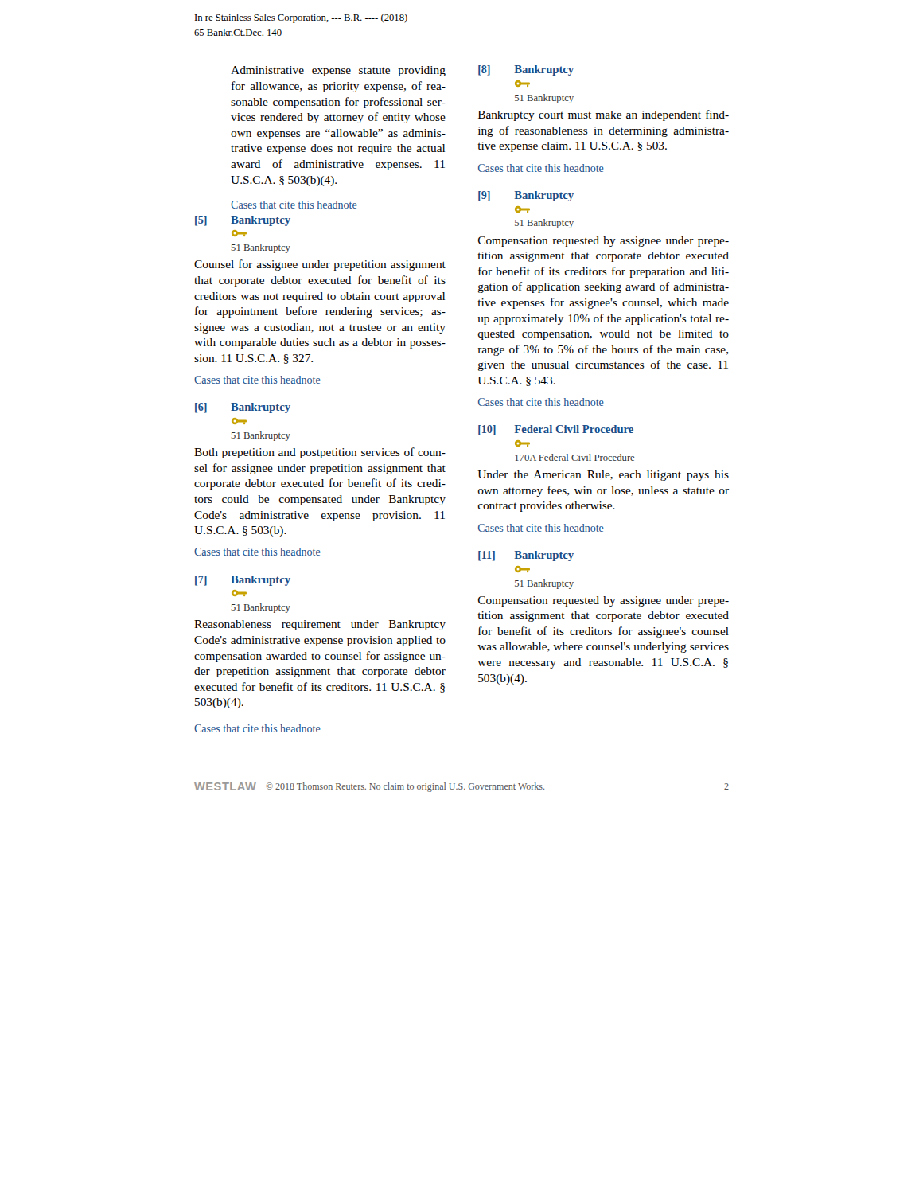In re Stainless Sales Corporation, --- B.R. ---- (2018)
65 Bankr.Ct.Dec. 140
Administrative expense statute providing for allowance, as priority expense, of reasonable compensation for professional services rendered by attorney of entity whose own expenses are “allowable” as administrative expense does not require the actual award of administrative expenses. 11 U.S.C.A. § 503(b)(4).
Cases that cite this headnote
[5]
Bankruptcy
51 Bankruptcy
Counsel for assignee under prepetition assignment that corporate debtor executed for benefit of its creditors was not required to obtain court approval for appointment before rendering services; assignee was a custodian, not a trustee or an entity with comparable duties such as a debtor in possession. 11 U.S.C.A. § 327.
Cases that cite this headnote
[6]
Bankruptcy
51 Bankruptcy
Both prepetition and postpetition services of counsel for assignee under prepetition assignment that corporate debtor executed for benefit of its creditors could be compensated under Bankruptcy Code's administrative expense provision. 11 U.S.C.A. § 503(b).
Cases that cite this headnote
[7]
Bankruptcy
51 Bankruptcy
Reasonableness requirement under Bankruptcy Code's administrative expense provision applied to compensation awarded to counsel for assignee under prepetition assignment that corporate debtor executed for benefit of its creditors. 11 U.S.C.A. § 503(b)(4).
Cases that cite this headnote
[8]
Bankruptcy
51 Bankruptcy
Bankruptcy court must make an independent finding of reasonableness in determining administrative expense claim. 11 U.S.C.A. § 503.
Cases that cite this headnote
[9]
Bankruptcy
51 Bankruptcy
Compensation requested by assignee under prepetition assignment that corporate debtor executed for benefit of its creditors for preparation and litigation of application seeking award of administrative expenses for assignee's counsel, which made up approximately 10% of the application's total requested compensation, would not be limited to range of 3% to 5% of the hours of the main case, given the unusual circumstances of the case. 11 U.S.C.A. § 543.
Cases that cite this headnote
[10]
Federal Civil Procedure
170A Federal Civil Procedure
Under the American Rule, each litigant pays his own attorney fees, win or lose, unless a statute or contract provides otherwise.
Cases that cite this headnote
[11]
Bankruptcy
51 Bankruptcy
Compensation requested by assignee under prepetition assignment that corporate debtor executed for benefit of its creditors for assignee's counsel was allowable, where counsel's underlying services were necessary and reasonable. 11 U.S.C.A. § 503(b)(4).
WESTLAW
© 2018 Thomson Reuters. No claim to original U.S. Government Works.
2